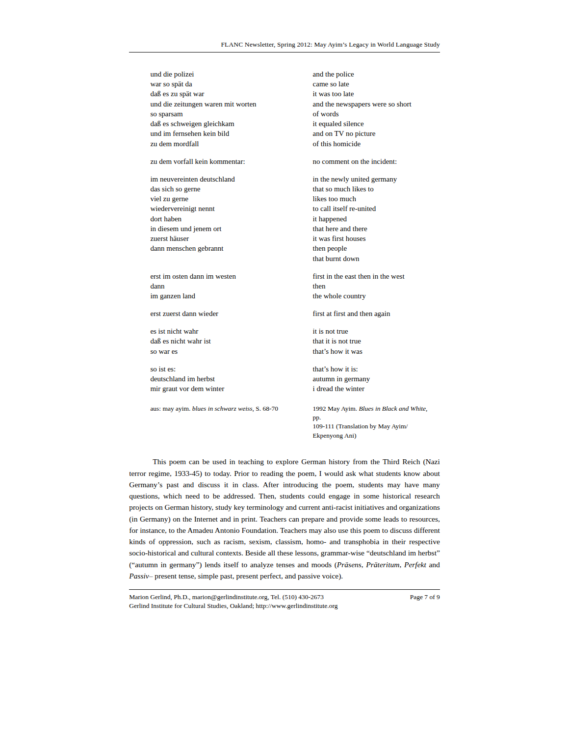FLANC Newsletter, Spring 2012: May Ayim’s Legacy in World Language Study
und die polizei war so spät da daß es zu spät war und die zeitungen waren mit worten so sparsam daß es schweigen gleichkam und im fernsehen kein bild zu dem mordfall
and the police came so late it was too late and the newspapers were so short of words it equaled silence and on TV no picture of this homicide
zu dem vorfall kein kommentar:
no comment on the incident:
im neuvereinten deutschland das sich so gerne viel zu gerne wiedervereinigt nennt dort haben in diesem und jenem ort zuerst häuser dann menschen gebrannt
in the newly united germany that so much likes to likes too much to call itself re-united it happened that here and there it was first houses then people that burnt down
erst im osten dann im westen dann im ganzen land
first in the east then in the west then the whole country
erst zuerst dann wieder
first at first and then again
es ist nicht wahr daß es nicht wahr ist so war es
it is not true that it is not true that’s how it was
so ist es: deutschland im herbst mir graut vor dem winter
that’s how it is: autumn in germany i dread the winter
aus: may ayim. blues in schwarz weiss, S. 68-70
1992 May Ayim. Blues in Black and White, pp.
109-111 (Translation by May Ayim/
Ekpenyong Ani)
This poem can be used in teaching to explore German history from the Third Reich (Nazi terror regime, 1933-45) to today. Prior to reading the poem, I would ask what students know about Germany’s past and discuss it in class. After introducing the poem, students may have many questions, which need to be addressed. Then, students could engage in some historical research projects on German history, study key terminology and current anti-racist initiatives and organizations (in Germany) on the Internet and in print. Teachers can prepare and provide some leads to resources, for instance, to the Amadeu Antonio Foundation. Teachers may also use this poem to discuss different kinds of oppression, such as racism, sexism, classism, homo- and transphobia in their respective socio-historical and cultural contexts. Beside all these lessons, grammar-wise “deutschland im herbst” (“autumn in germany”) lends itself to analyze tenses and moods (Präsens, Präteritum, Perfekt and Passiv– present tense, simple past, present perfect, and passive voice).
Marion Gerlind, Ph.D., marion@gerlindinstitute.org, Tel. (510) 430-2673
Gerlind Institute for Cultural Studies, Oakland; http://www.gerlindinstitute.org
Page 7 of 9